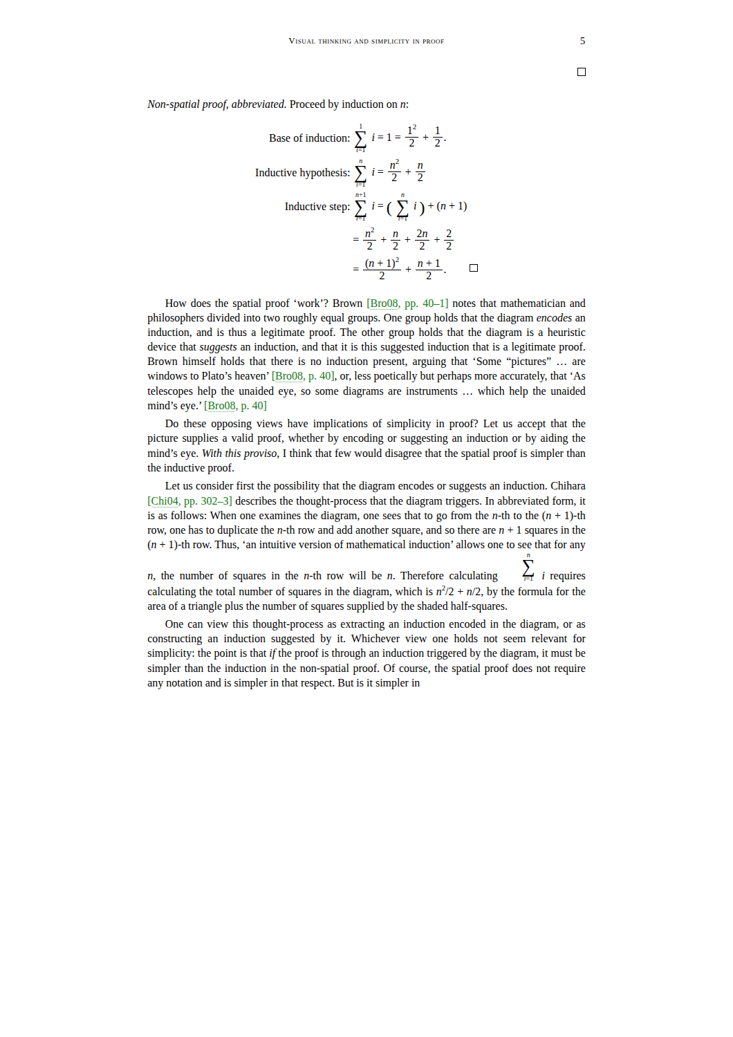Visual thinking and simplicity in proof 5
Non-spatial proof, abbreviated. Proceed by induction on n:
| Base of induction: | 1 ∑ i =1 i = 1 = 1 2 2 + 1 2 . | |
| Inductive hypothesis: | n ∑ i =1 i = n 2 2 + n 2 | |
| Inductive step: | n +1 ∑ i =1 i = ( n ∑ i =1 i ) + ( n + 1) | |
| | = n 2 2 + n 2 + 2 n 2 + 2 2 | |
| | = ( n + 1) 2 2 + n + 1 2 . | |
How does the spatial proof ‘work’? Brown [Bro08, pp. 40–1] notes that mathematician and philosophers divided into two roughly equal groups. One group holds that the diagram encodes an induction, and is thus a legitimate proof. The other group holds that the diagram is a heuristic device that suggests an induction, and that it is this suggested induction that is a legitimate proof. Brown himself holds that there is no induction present, arguing that ‘Some “pictures” … are windows to Plato’s heaven’ [Bro08, p. 40], or, less poetically but perhaps more accurately, that ‘As telescopes help the unaided eye, so some diagrams are instruments … which help the unaided mind’s eye.’ [Bro08, p. 40]
Do these opposing views have implications of simplicity in proof? Let us accept that the picture supplies a valid proof, whether by encoding or suggesting an induction or by aiding the mind’s eye. With this proviso, I think that few would disagree that the spatial proof is simpler than the inductive proof.
Let us consider first the possibility that the diagram encodes or suggests an induction. Chihara [Chi04, pp. 302–3] describes the thought-process that the diagram triggers. In abbreviated form, it is as follows: When one examines the diagram, one sees that to go from the n-th to the (n + 1)-th row, one has to duplicate the n-th row and add another square, and so there are n + 1 squares in the (n + 1)-th row. Thus, ‘an intuitive version of mathematical induction’ allows one to see that for any n, the number of squares in the n-th row will be n. Therefore calculating n∑i=1 i requires calculating the total number of squares in the diagram, which is n2/2 + n/2, by the formula for the area of a triangle plus the number of squares supplied by the shaded half-squares.
One can view this thought-process as extracting an induction encoded in the diagram, or as constructing an induction suggested by it. Whichever view one holds not seem relevant for simplicity: the point is that if the proof is through an induction triggered by the diagram, it must be simpler than the induction in the non-spatial proof. Of course, the spatial proof does not require any notation and is simpler in that respect. But is it simpler in